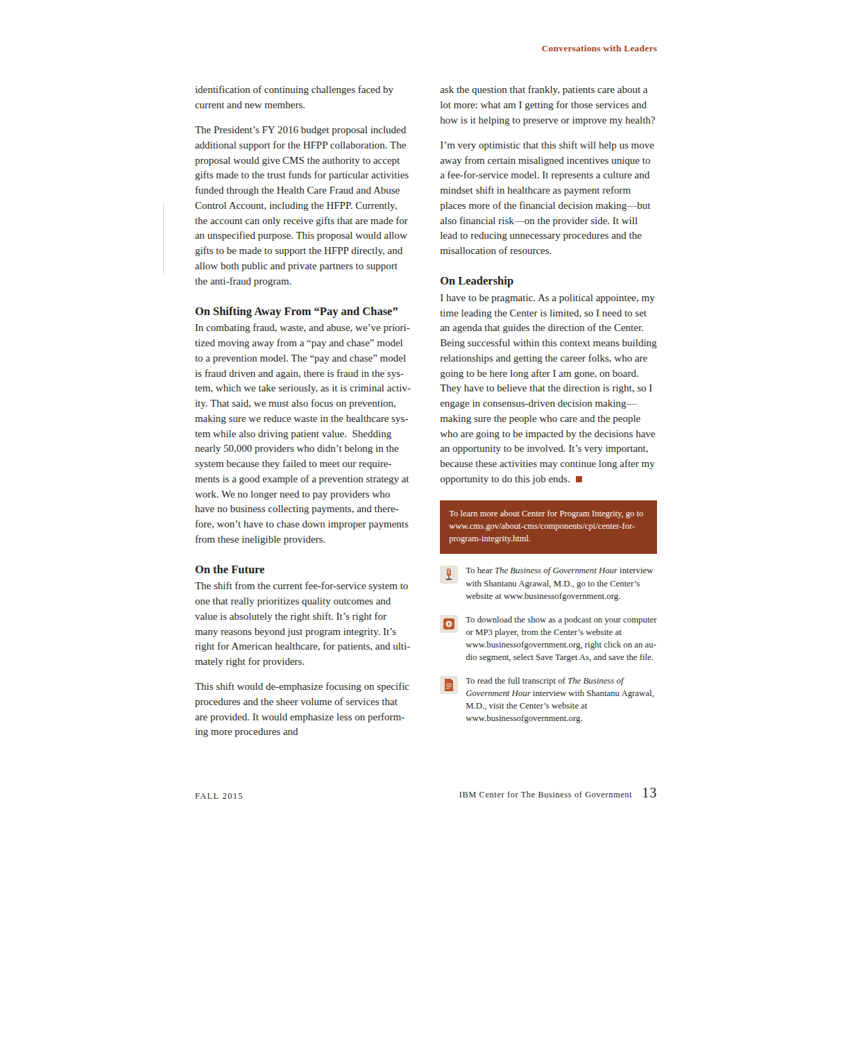Conversations with Leaders
identification of continuing challenges faced by current and new members.
The President’s FY 2016 budget proposal included additional support for the HFPP collaboration. The proposal would give CMS the authority to accept gifts made to the trust funds for particular activities funded through the Health Care Fraud and Abuse Control Account, including the HFPP. Currently, the account can only receive gifts that are made for an unspecified purpose. This proposal would allow gifts to be made to support the HFPP directly, and allow both public and private partners to support the anti-fraud program.
On Shifting Away From “Pay and Chase”
In combating fraud, waste, and abuse, we’ve prioritized moving away from a “pay and chase” model to a prevention model. The “pay and chase” model is fraud driven and again, there is fraud in the system, which we take seriously, as it is criminal activity. That said, we must also focus on prevention, making sure we reduce waste in the healthcare system while also driving patient value. Shedding nearly 50,000 providers who didn’t belong in the system because they failed to meet our requirements is a good example of a prevention strategy at work. We no longer need to pay providers who have no business collecting payments, and therefore, won’t have to chase down improper payments from these ineligible providers.
On the Future
The shift from the current fee-for-service system to one that really prioritizes quality outcomes and value is absolutely the right shift. It’s right for many reasons beyond just program integrity. It’s right for American healthcare, for patients, and ultimately right for providers.
This shift would de-emphasize focusing on specific procedures and the sheer volume of services that are provided. It would emphasize less on performing more procedures and
ask the question that frankly, patients care about a lot more: what am I getting for those services and how is it helping to preserve or improve my health?
I’m very optimistic that this shift will help us move away from certain misaligned incentives unique to a fee-for-service model. It represents a culture and mindset shift in healthcare as payment reform places more of the financial decision making—but also financial risk—on the provider side. It will lead to reducing unnecessary procedures and the misallocation of resources.
On Leadership
I have to be pragmatic. As a political appointee, my time leading the Center is limited, so I need to set an agenda that guides the direction of the Center. Being successful within this context means building relationships and getting the career folks, who are going to be here long after I am gone, on board. They have to believe that the direction is right, so I engage in consensus-driven decision making—making sure the people who care and the people who are going to be impacted by the decisions have an opportunity to be involved. It’s very important, because these activities may continue long after my opportunity to do this job ends.
To learn more about Center for Program Integrity, go to
www.cms.gov/about-cms/components/cpi/center-for-program-integrity.html.
To hear The Business of Government Hour interview with Shantanu Agrawal, M.D., go to the Center’s website at www.businessofgovernment.org.
To download the show as a podcast on your computer or MP3 player, from the Center’s website at www.businessofgovernment.org, right click on an audio segment, select Save Target As, and save the file.
To read the full transcript of The Business of Government Hour interview with Shantanu Agrawal, M.D., visit the Center’s website at www.businessofgovernment.org.
FALL 2015
IBM Center for The Business of Government 13